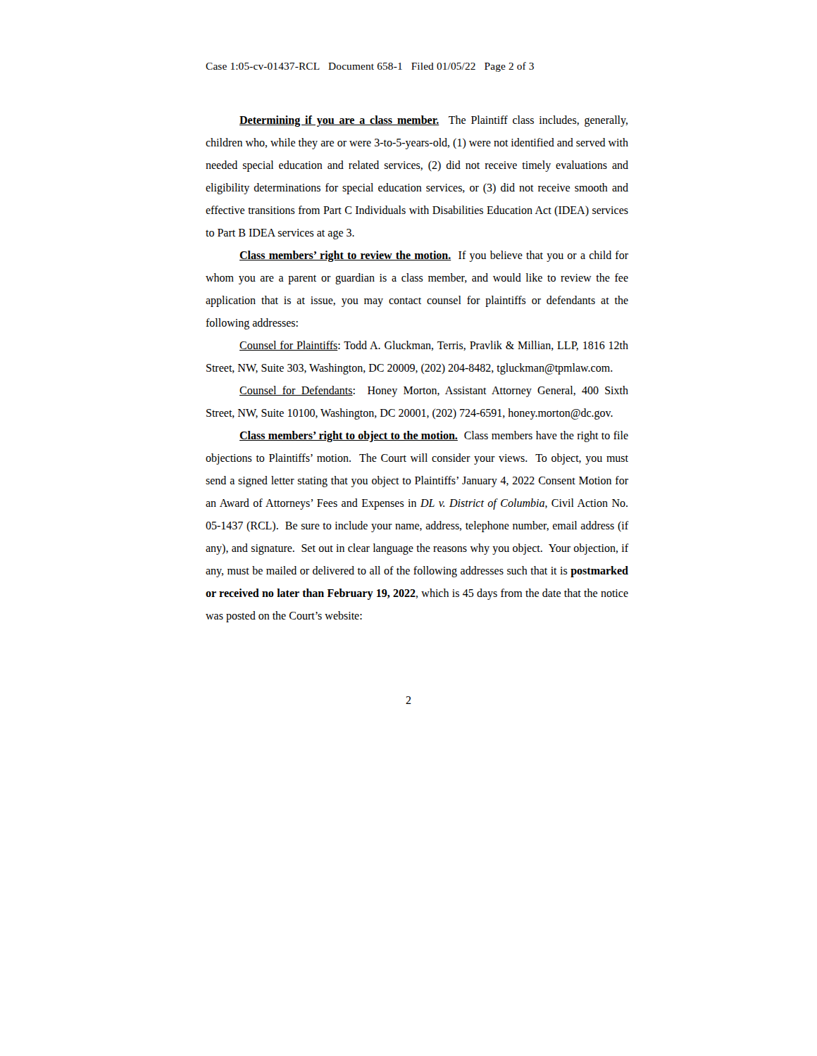Case 1:05-cv-01437-RCL Document 658-1 Filed 01/05/22 Page 2 of 3
Determining if you are a class member. The Plaintiff class includes, generally, children who, while they are or were 3-to-5-years-old, (1) were not identified and served with needed special education and related services, (2) did not receive timely evaluations and eligibility determinations for special education services, or (3) did not receive smooth and effective transitions from Part C Individuals with Disabilities Education Act (IDEA) services to Part B IDEA services at age 3.
Class members’ right to review the motion. If you believe that you or a child for whom you are a parent or guardian is a class member, and would like to review the fee application that is at issue, you may contact counsel for plaintiffs or defendants at the following addresses:
Counsel for Plaintiffs: Todd A. Gluckman, Terris, Pravlik & Millian, LLP, 1816 12th Street, NW, Suite 303, Washington, DC 20009, (202) 204-8482, tgluckman@tpmlaw.com.
Counsel for Defendants: Honey Morton, Assistant Attorney General, 400 Sixth Street, NW, Suite 10100, Washington, DC 20001, (202) 724-6591, honey.morton@dc.gov.
Class members’ right to object to the motion. Class members have the right to file objections to Plaintiffs’ motion. The Court will consider your views. To object, you must send a signed letter stating that you object to Plaintiffs’ January 4, 2022 Consent Motion for an Award of Attorneys’ Fees and Expenses in DL v. District of Columbia, Civil Action No. 05-1437 (RCL). Be sure to include your name, address, telephone number, email address (if any), and signature. Set out in clear language the reasons why you object. Your objection, if any, must be mailed or delivered to all of the following addresses such that it is postmarked or received no later than February 19, 2022, which is 45 days from the date that the notice was posted on the Court’s website:
2